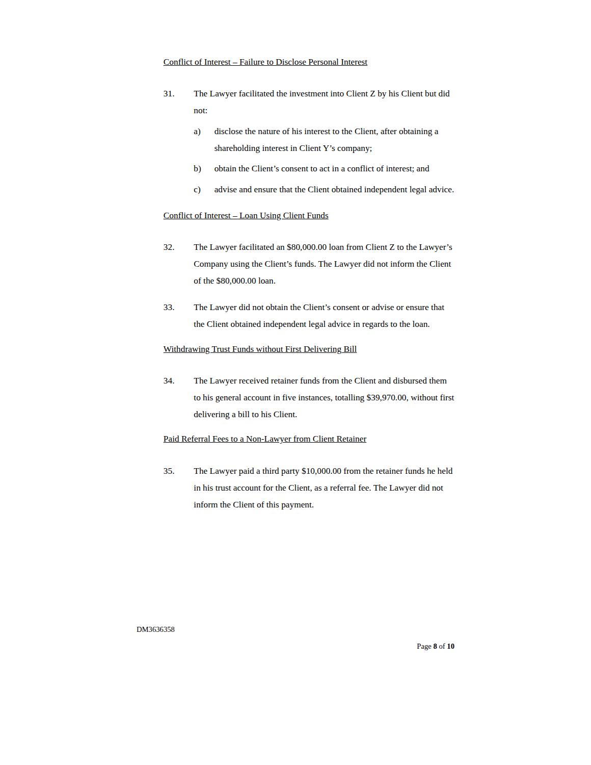Conflict of Interest – Failure to Disclose Personal Interest
31.
The Lawyer facilitated the investment into Client Z by his Client but did not:
a) disclose the nature of his interest to the Client, after obtaining a shareholding interest in Client Y’s company;
b) obtain the Client’s consent to act in a conflict of interest; and
c) advise and ensure that the Client obtained independent legal advice.
Conflict of Interest – Loan Using Client Funds
32.
The Lawyer facilitated an $80,000.00 loan from Client Z to the Lawyer’s Company using the Client’s funds. The Lawyer did not inform the Client of the $80,000.00 loan.
33.
The Lawyer did not obtain the Client’s consent or advise or ensure that the Client obtained independent legal advice in regards to the loan.
Withdrawing Trust Funds without First Delivering Bill
34.
The Lawyer received retainer funds from the Client and disbursed them to his general account in five instances, totalling $39,970.00, without first delivering a bill to his Client.
Paid Referral Fees to a Non-Lawyer from Client Retainer
35.
The Lawyer paid a third party $10,000.00 from the retainer funds he held in his trust account for the Client, as a referral fee. The Lawyer did not inform the Client of this payment.
DM3636358
Page 8 of 10